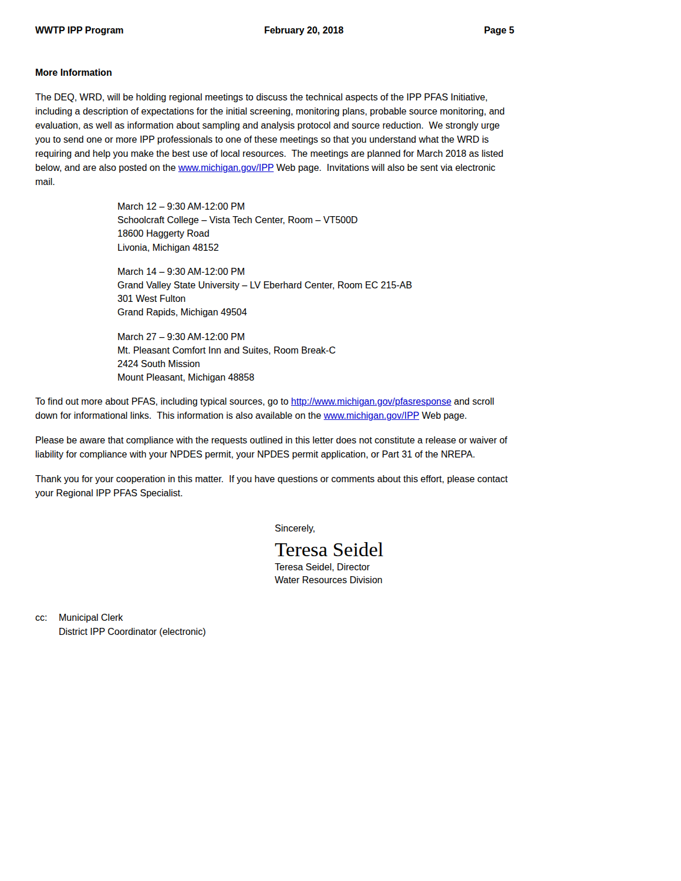WWTP IPP Program February 20, 2018 Page 5
More Information
The DEQ, WRD, will be holding regional meetings to discuss the technical aspects of the IPP PFAS Initiative, including a description of expectations for the initial screening, monitoring plans, probable source monitoring, and evaluation, as well as information about sampling and analysis protocol and source reduction. We strongly urge you to send one or more IPP professionals to one of these meetings so that you understand what the WRD is requiring and help you make the best use of local resources. The meetings are planned for March 2018 as listed below, and are also posted on the www.michigan.gov/IPP Web page. Invitations will also be sent via electronic mail.
March 12 – 9:30 AM-12:00 PM
Schoolcraft College – Vista Tech Center, Room – VT500D
18600 Haggerty Road
Livonia, Michigan 48152
March 14 – 9:30 AM-12:00 PM
Grand Valley State University – LV Eberhard Center, Room EC 215-AB
301 West Fulton
Grand Rapids, Michigan 49504
March 27 – 9:30 AM-12:00 PM
Mt. Pleasant Comfort Inn and Suites, Room Break-C
2424 South Mission
Mount Pleasant, Michigan 48858
To find out more about PFAS, including typical sources, go to http://www.michigan.gov/pfasresponse and scroll down for informational links. This information is also available on the www.michigan.gov/IPP Web page.
Please be aware that compliance with the requests outlined in this letter does not constitute a release or waiver of liability for compliance with your NPDES permit, your NPDES permit application, or Part 31 of the NREPA.
Thank you for your cooperation in this matter. If you have questions or comments about this effort, please contact your Regional IPP PFAS Specialist.
Sincerely,
Teresa Seidel
Teresa Seidel, Director
Water Resources Division
cc: Municipal Clerk
District IPP Coordinator (electronic)